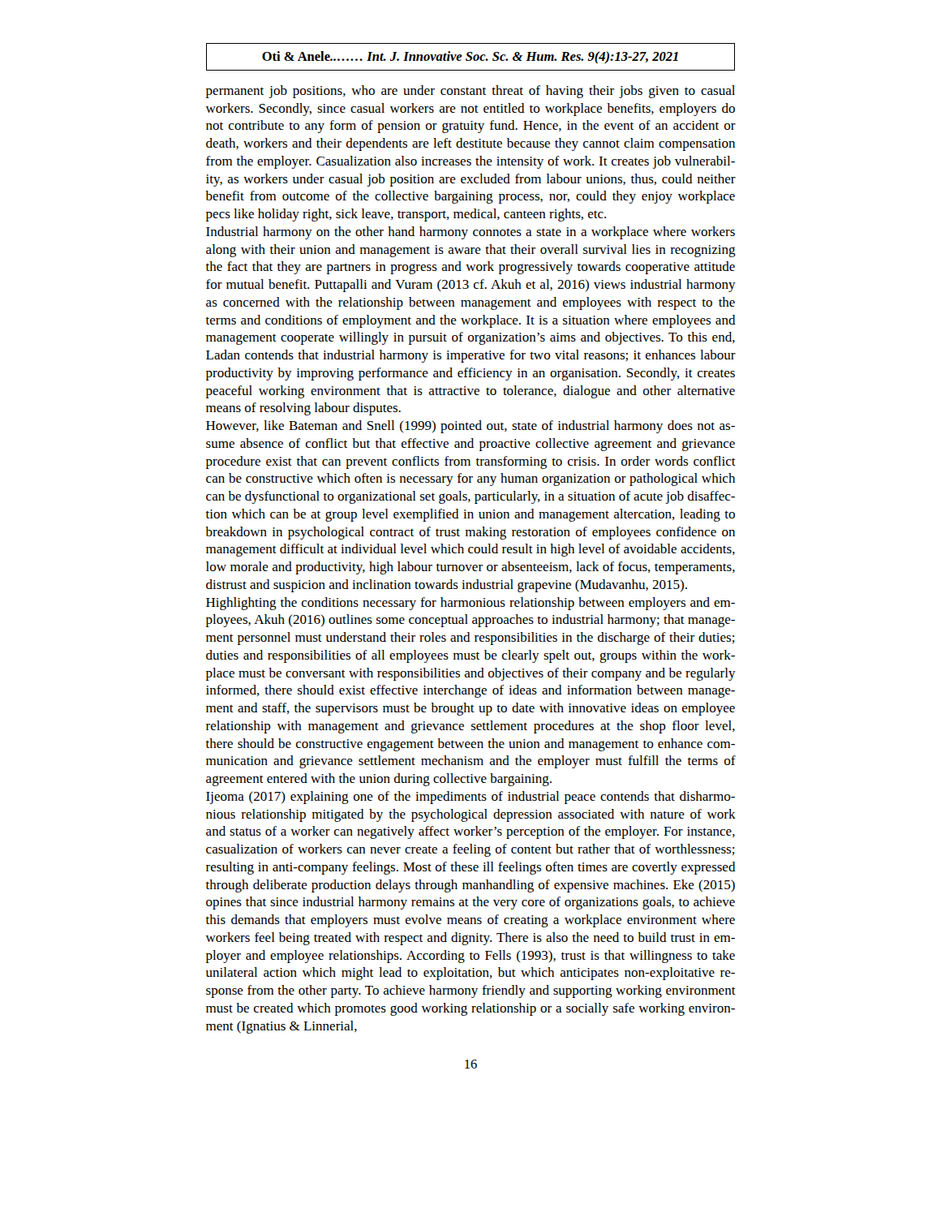Oti & Anele..…… Int. J. Innovative Soc. Sc. & Hum. Res. 9(4):13-27, 2021
permanent job positions, who are under constant threat of having their jobs given to casual workers. Secondly, since casual workers are not entitled to workplace benefits, employers do not contribute to any form of pension or gratuity fund. Hence, in the event of an accident or death, workers and their dependents are left destitute because they cannot claim compensation from the employer. Casualization also increases the intensity of work. It creates job vulnerability, as workers under casual job position are excluded from labour unions, thus, could neither benefit from outcome of the collective bargaining process, nor, could they enjoy workplace pecs like holiday right, sick leave, transport, medical, canteen rights, etc.
Industrial harmony on the other hand harmony connotes a state in a workplace where workers along with their union and management is aware that their overall survival lies in recognizing the fact that they are partners in progress and work progressively towards cooperative attitude for mutual benefit. Puttapalli and Vuram (2013 cf. Akuh et al, 2016) views industrial harmony as concerned with the relationship between management and employees with respect to the terms and conditions of employment and the workplace. It is a situation where employees and management cooperate willingly in pursuit of organization’s aims and objectives. To this end, Ladan contends that industrial harmony is imperative for two vital reasons; it enhances labour productivity by improving performance and efficiency in an organisation. Secondly, it creates peaceful working environment that is attractive to tolerance, dialogue and other alternative means of resolving labour disputes.
However, like Bateman and Snell (1999) pointed out, state of industrial harmony does not assume absence of conflict but that effective and proactive collective agreement and grievance procedure exist that can prevent conflicts from transforming to crisis. In order words conflict can be constructive which often is necessary for any human organization or pathological which can be dysfunctional to organizational set goals, particularly, in a situation of acute job disaffection which can be at group level exemplified in union and management altercation, leading to breakdown in psychological contract of trust making restoration of employees confidence on management difficult at individual level which could result in high level of avoidable accidents, low morale and productivity, high labour turnover or absenteeism, lack of focus, temperaments, distrust and suspicion and inclination towards industrial grapevine (Mudavanhu, 2015).
Highlighting the conditions necessary for harmonious relationship between employers and employees, Akuh (2016) outlines some conceptual approaches to industrial harmony; that management personnel must understand their roles and responsibilities in the discharge of their duties; duties and responsibilities of all employees must be clearly spelt out, groups within the workplace must be conversant with responsibilities and objectives of their company and be regularly informed, there should exist effective interchange of ideas and information between management and staff, the supervisors must be brought up to date with innovative ideas on employee relationship with management and grievance settlement procedures at the shop floor level, there should be constructive engagement between the union and management to enhance communication and grievance settlement mechanism and the employer must fulfill the terms of agreement entered with the union during collective bargaining.
Ijeoma (2017) explaining one of the impediments of industrial peace contends that disharmonious relationship mitigated by the psychological depression associated with nature of work and status of a worker can negatively affect worker’s perception of the employer. For instance, casualization of workers can never create a feeling of content but rather that of worthlessness; resulting in anti-company feelings. Most of these ill feelings often times are covertly expressed through deliberate production delays through manhandling of expensive machines. Eke (2015) opines that since industrial harmony remains at the very core of organizations goals, to achieve this demands that employers must evolve means of creating a workplace environment where workers feel being treated with respect and dignity. There is also the need to build trust in employer and employee relationships. According to Fells (1993), trust is that willingness to take unilateral action which might lead to exploitation, but which anticipates non-exploitative response from the other party. To achieve harmony friendly and supporting working environment must be created which promotes good working relationship or a socially safe working environment (Ignatius & Linnerial,
16